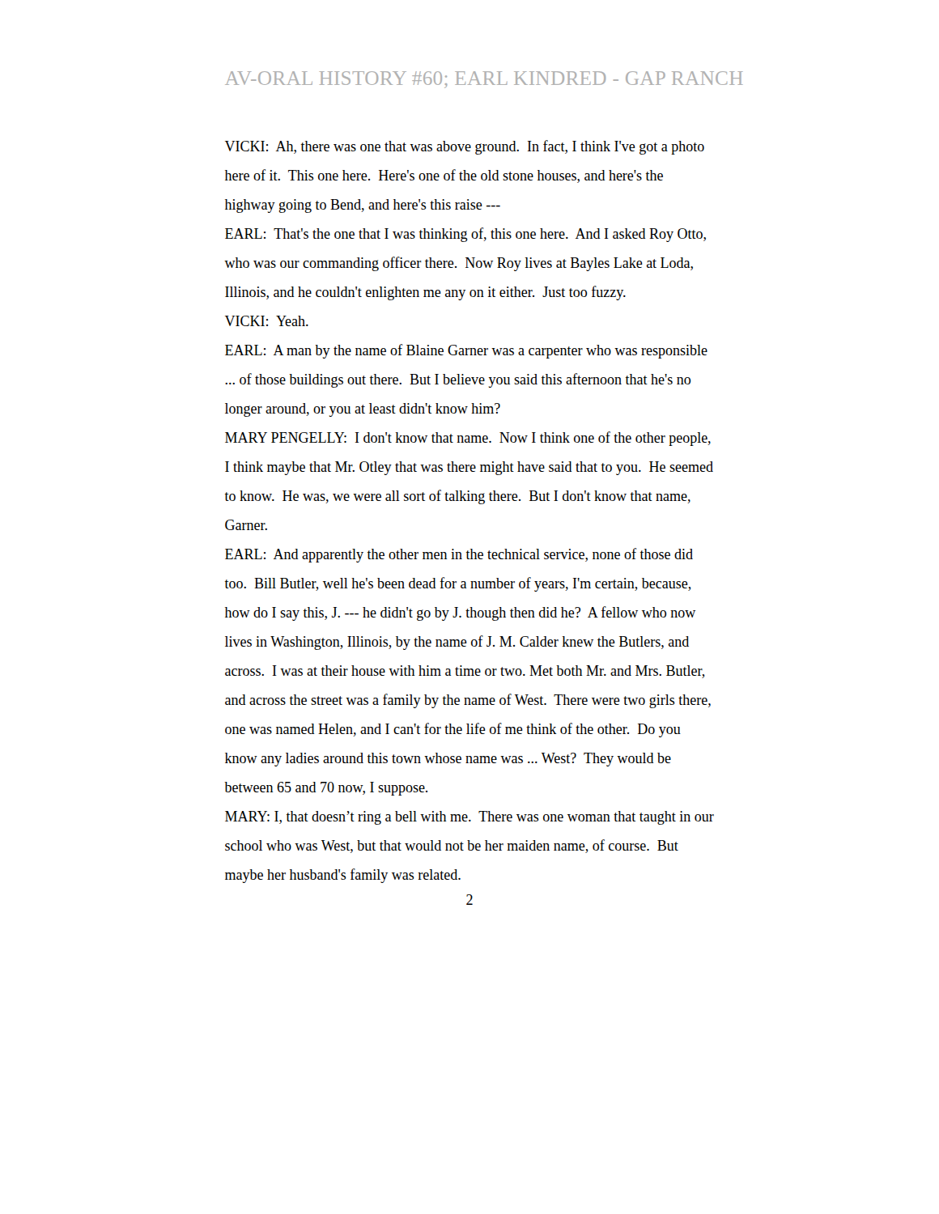AV-ORAL HISTORY #60; EARL KINDRED - GAP RANCH
VICKI: Ah, there was one that was above ground. In fact, I think I've got a photo here of it. This one here. Here's one of the old stone houses, and here's the highway going to Bend, and here's this raise ---
EARL: That's the one that I was thinking of, this one here. And I asked Roy Otto, who was our commanding officer there. Now Roy lives at Bayles Lake at Loda, Illinois, and he couldn't enlighten me any on it either. Just too fuzzy.
VICKI: Yeah.
EARL: A man by the name of Blaine Garner was a carpenter who was responsible ... of those buildings out there. But I believe you said this afternoon that he's no longer around, or you at least didn't know him?
MARY PENGELLY: I don't know that name. Now I think one of the other people, I think maybe that Mr. Otley that was there might have said that to you. He seemed to know. He was, we were all sort of talking there. But I don't know that name, Garner.
EARL: And apparently the other men in the technical service, none of those did too. Bill Butler, well he's been dead for a number of years, I'm certain, because, how do I say this, J. --- he didn't go by J. though then did he? A fellow who now lives in Washington, Illinois, by the name of J. M. Calder knew the Butlers, and across. I was at their house with him a time or two. Met both Mr. and Mrs. Butler, and across the street was a family by the name of West. There were two girls there, one was named Helen, and I can't for the life of me think of the other. Do you know any ladies around this town whose name was ... West? They would be between 65 and 70 now, I suppose.
MARY: I, that doesn’t ring a bell with me. There was one woman that taught in our school who was West, but that would not be her maiden name, of course. But maybe her husband's family was related.
2